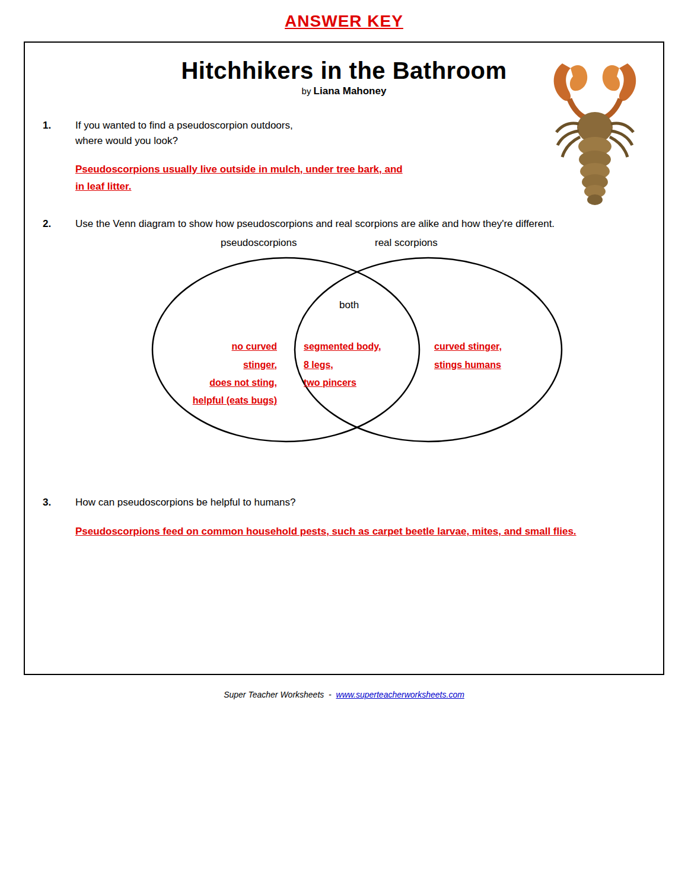ANSWER KEY
Hitchhikers in the Bathroom
by Liana Mahoney
1.
If you wanted to find a pseudoscorpion outdoors,
where would you look?
Pseudoscorpions usually live outside in mulch, under tree bark, and
in leaf litter.
2.
Use the Venn diagram to show how pseudoscorpions and real scorpions are alike and how they're different.
pseudoscorpions real scorpions
both
no curved
stinger,
does not sting,
helpful (eats bugs)
segmented body,
8 legs,
two pincers
curved stinger,
stings humans
3.
How can pseudoscorpions be helpful to humans?
Pseudoscorpions feed on common household pests, such as carpet beetle larvae, mites, and small flies.
Super Teacher Worksheets - www.superteacherworksheets.com